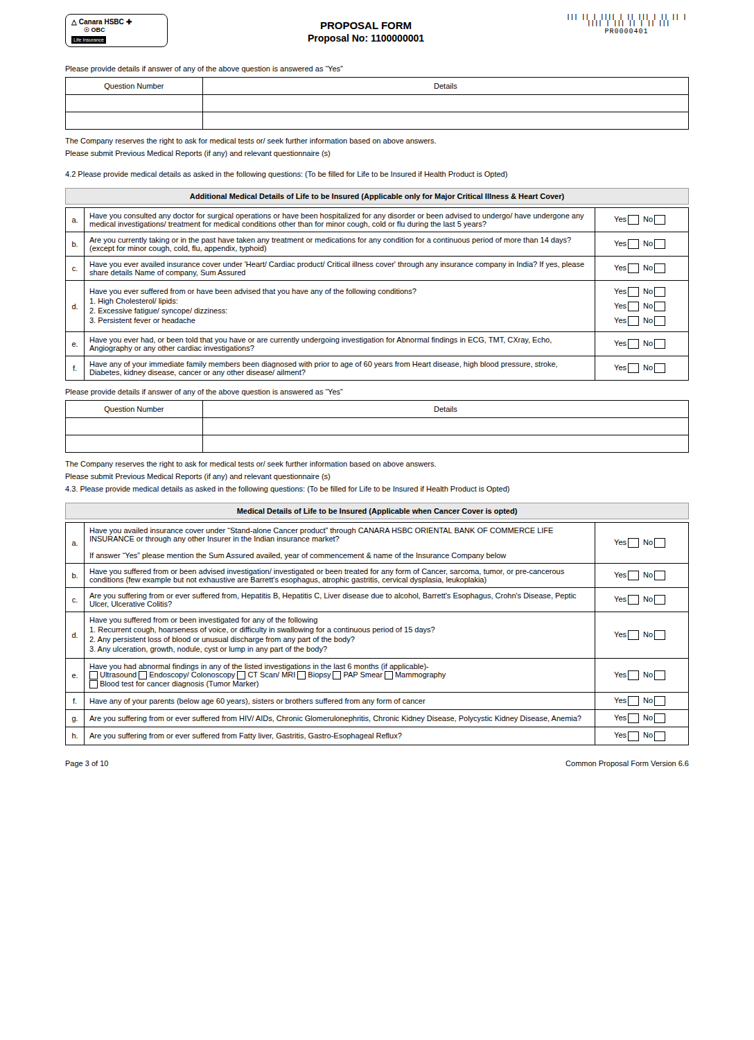△ Canara HSBC ✚
☉ OBC
Life Insurance
PROPOSAL FORM
Proposal No: 1100000001
||| || | |||| | || ||| | || || | |||| | ||| || | || |||
PR0000401
Please provide details if answer of any of the above question is answered as “Yes”
| Question Number | Details |
| --- | --- |
The Company reserves the right to ask for medical tests or/ seek further information based on above answers.
Please submit Previous Medical Reports (if any) and relevant questionnaire (s)
4.2 Please provide medical details as asked in the following questions: (To be filled for Life to be Insured if Health Product is Opted)
Additional Medical Details of Life to be Insured (Applicable only for Major Critical Illness & Heart Cover)
| a. | Have you consulted any doctor for surgical operations or have been hospitalized for any disorder or been advised to undergo/ have undergone any medical investigations/ treatment for medical conditions other than for minor cough, cold or flu during the last 5 years? | Yes No |
| b. | Are you currently taking or in the past have taken any treatment or medications for any condition for a continuous period of more than 14 days? (except for minor cough, cold, flu, appendix, typhoid) | Yes No |
| c. | Have you ever availed insurance cover under 'Heart/ Cardiac product/ Critical illness cover' through any insurance company in India? If yes, please share details Name of company, Sum Assured | Yes No |
| d. | Have you ever suffered from or have been advised that you have any of the following conditions? 1. High Cholesterol/ lipids: 2. Excessive fatigue/ syncope/ dizziness: 3. Persistent fever or headache | Yes No Yes No Yes No |
| e. | Have you ever had, or been told that you have or are currently undergoing investigation for Abnormal findings in ECG, TMT, CXray, Echo, Angiography or any other cardiac investigations? | Yes No |
| f. | Have any of your immediate family members been diagnosed with prior to age of 60 years from Heart disease, high blood pressure, stroke, Diabetes, kidney disease, cancer or any other disease/ ailment? | Yes No |
Please provide details if answer of any of the above question is answered as “Yes”
| Question Number | Details |
| --- | --- |
The Company reserves the right to ask for medical tests or/ seek further information based on above answers.
Please submit Previous Medical Reports (if any) and relevant questionnaire (s)
4.3. Please provide medical details as asked in the following questions: (To be filled for Life to be Insured if Health Product is Opted)
Medical Details of Life to be Insured (Applicable when Cancer Cover is opted)
| a. | Have you availed insurance cover under “Stand-alone Cancer product” through CANARA HSBC ORIENTAL BANK OF COMMERCE LIFE INSURANCE or through any other Insurer in the Indian insurance market? If answer “Yes” please mention the Sum Assured availed, year of commencement & name of the Insurance Company below | Yes No |
| b. | Have you suffered from or been advised investigation/ investigated or been treated for any form of Cancer, sarcoma, tumor, or pre-cancerous conditions (few example but not exhaustive are Barrett's esophagus, atrophic gastritis, cervical dysplasia, leukoplakia) | Yes No |
| c. | Are you suffering from or ever suffered from, Hepatitis B, Hepatitis C, Liver disease due to alcohol, Barrett's Esophagus, Crohn's Disease, Peptic Ulcer, Ulcerative Colitis? | Yes No |
| d. | Have you suffered from or been investigated for any of the following 1. Recurrent cough, hoarseness of voice, or difficulty in swallowing for a continuous period of 15 days? 2. Any persistent loss of blood or unusual discharge from any part of the body? 3. Any ulceration, growth, nodule, cyst or lump in any part of the body? | Yes No |
| e. | Have you had abnormal findings in any of the listed investigations in the last 6 months (if applicable)- Ultrasound Endoscopy/ Colonoscopy CT Scan/ MRI Biopsy PAP Smear Mammography Blood test for cancer diagnosis (Tumor Marker) | Yes No |
| f. | Have any of your parents (below age 60 years), sisters or brothers suffered from any form of cancer | Yes No |
| g. | Are you suffering from or ever suffered from HIV/ AIDs, Chronic Glomerulonephritis, Chronic Kidney Disease, Polycystic Kidney Disease, Anemia? | Yes No |
| h. | Are you suffering from or ever suffered from Fatty liver, Gastritis, Gastro-Esophageal Reflux? | Yes No |
Page 3 of 10
Common Proposal Form Version 6.6